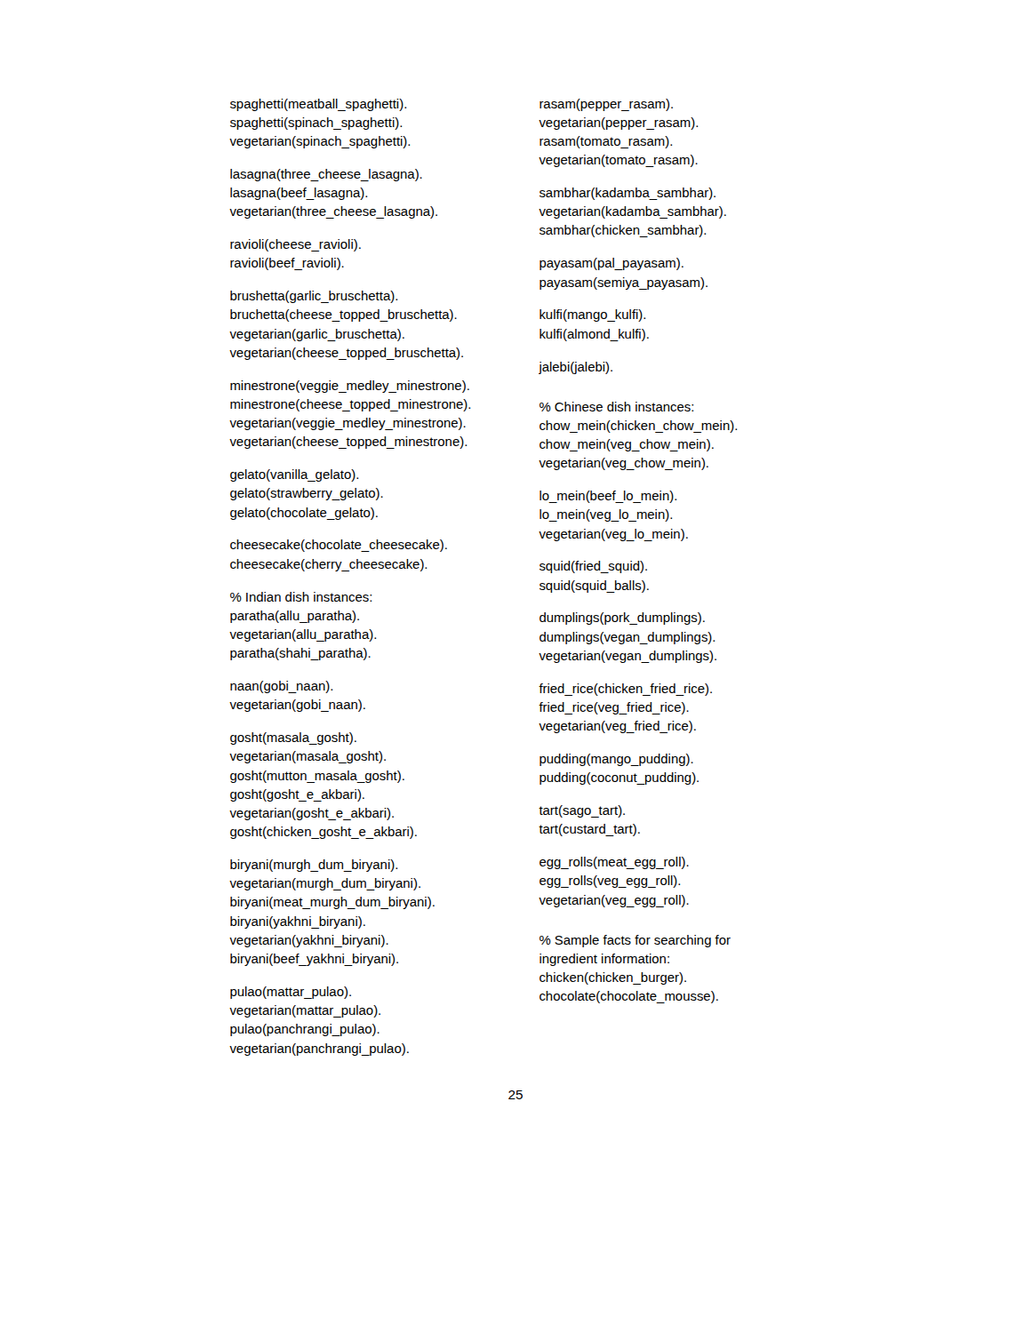spaghetti(meatball_spaghetti).
spaghetti(spinach_spaghetti).
vegetarian(spinach_spaghetti).
lasagna(three_cheese_lasagna).
lasagna(beef_lasagna).
vegetarian(three_cheese_lasagna).
ravioli(cheese_ravioli).
ravioli(beef_ravioli).
brushetta(garlic_bruschetta).
bruchetta(cheese_topped_bruschetta).
vegetarian(garlic_bruschetta).
vegetarian(cheese_topped_bruschetta).
minestrone(veggie_medley_minestrone).
minestrone(cheese_topped_minestrone).
vegetarian(veggie_medley_minestrone).
vegetarian(cheese_topped_minestrone).
gelato(vanilla_gelato).
gelato(strawberry_gelato).
gelato(chocolate_gelato).
cheesecake(chocolate_cheesecake).
cheesecake(cherry_cheesecake).
% Indian dish instances:
paratha(allu_paratha).
vegetarian(allu_paratha).
paratha(shahi_paratha).
naan(gobi_naan).
vegetarian(gobi_naan).
gosht(masala_gosht).
vegetarian(masala_gosht).
gosht(mutton_masala_gosht).
gosht(gosht_e_akbari).
vegetarian(gosht_e_akbari).
gosht(chicken_gosht_e_akbari).
biryani(murgh_dum_biryani).
vegetarian(murgh_dum_biryani).
biryani(meat_murgh_dum_biryani).
biryani(yakhni_biryani).
vegetarian(yakhni_biryani).
biryani(beef_yakhni_biryani).
pulao(mattar_pulao).
vegetarian(mattar_pulao).
pulao(panchrangi_pulao).
vegetarian(panchrangi_pulao).
rasam(pepper_rasam).
vegetarian(pepper_rasam).
rasam(tomato_rasam).
vegetarian(tomato_rasam).
sambhar(kadamba_sambhar).
vegetarian(kadamba_sambhar).
sambhar(chicken_sambhar).
payasam(pal_payasam).
payasam(semiya_payasam).
kulfi(mango_kulfi).
kulfi(almond_kulfi).
jalebi(jalebi).
% Chinese dish instances:
chow_mein(chicken_chow_mein).
chow_mein(veg_chow_mein).
vegetarian(veg_chow_mein).
lo_mein(beef_lo_mein).
lo_mein(veg_lo_mein).
vegetarian(veg_lo_mein).
squid(fried_squid).
squid(squid_balls).
dumplings(pork_dumplings).
dumplings(vegan_dumplings).
vegetarian(vegan_dumplings).
fried_rice(chicken_fried_rice).
fried_rice(veg_fried_rice).
vegetarian(veg_fried_rice).
pudding(mango_pudding).
pudding(coconut_pudding).
tart(sago_tart).
tart(custard_tart).
egg_rolls(meat_egg_roll).
egg_rolls(veg_egg_roll).
vegetarian(veg_egg_roll).
% Sample facts for searching for
ingredient information:
chicken(chicken_burger).
chocolate(chocolate_mousse).
25